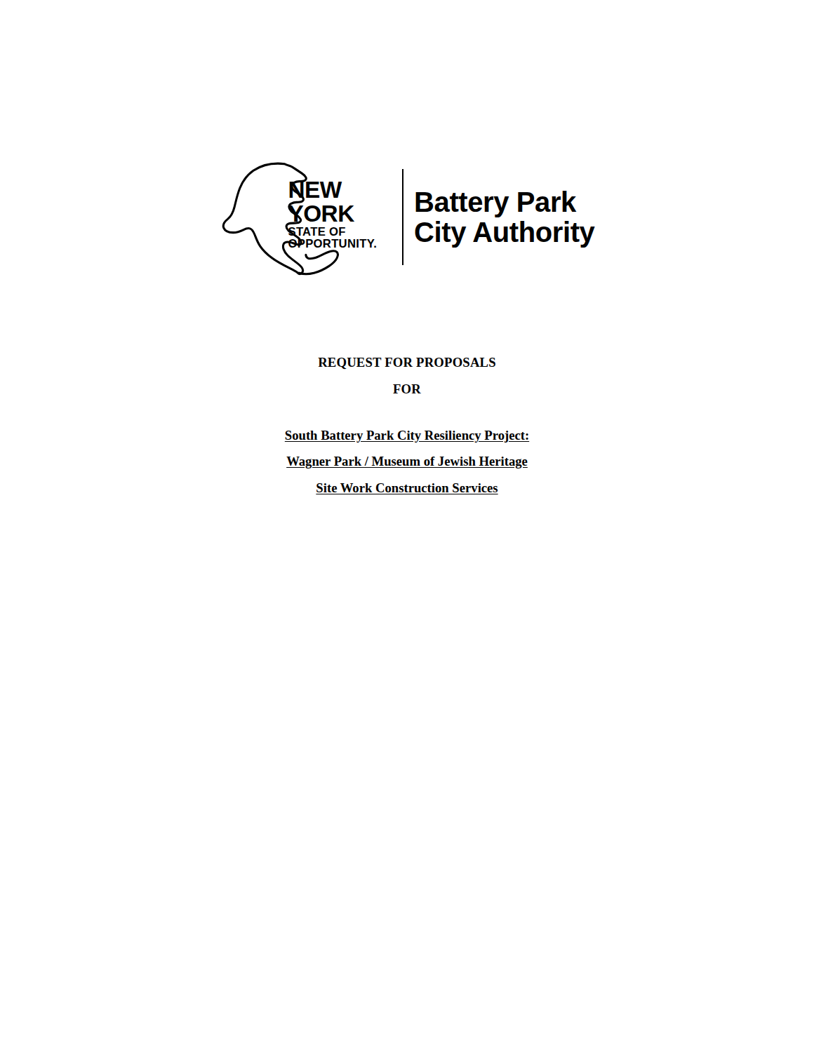NEW YORK
STATE OF
OPPORTUNITY.
Battery Park
City Authority
REQUEST FOR PROPOSALS
FOR
South Battery Park City Resiliency Project:
Wagner Park / Museum of Jewish Heritage
Site Work Construction Services